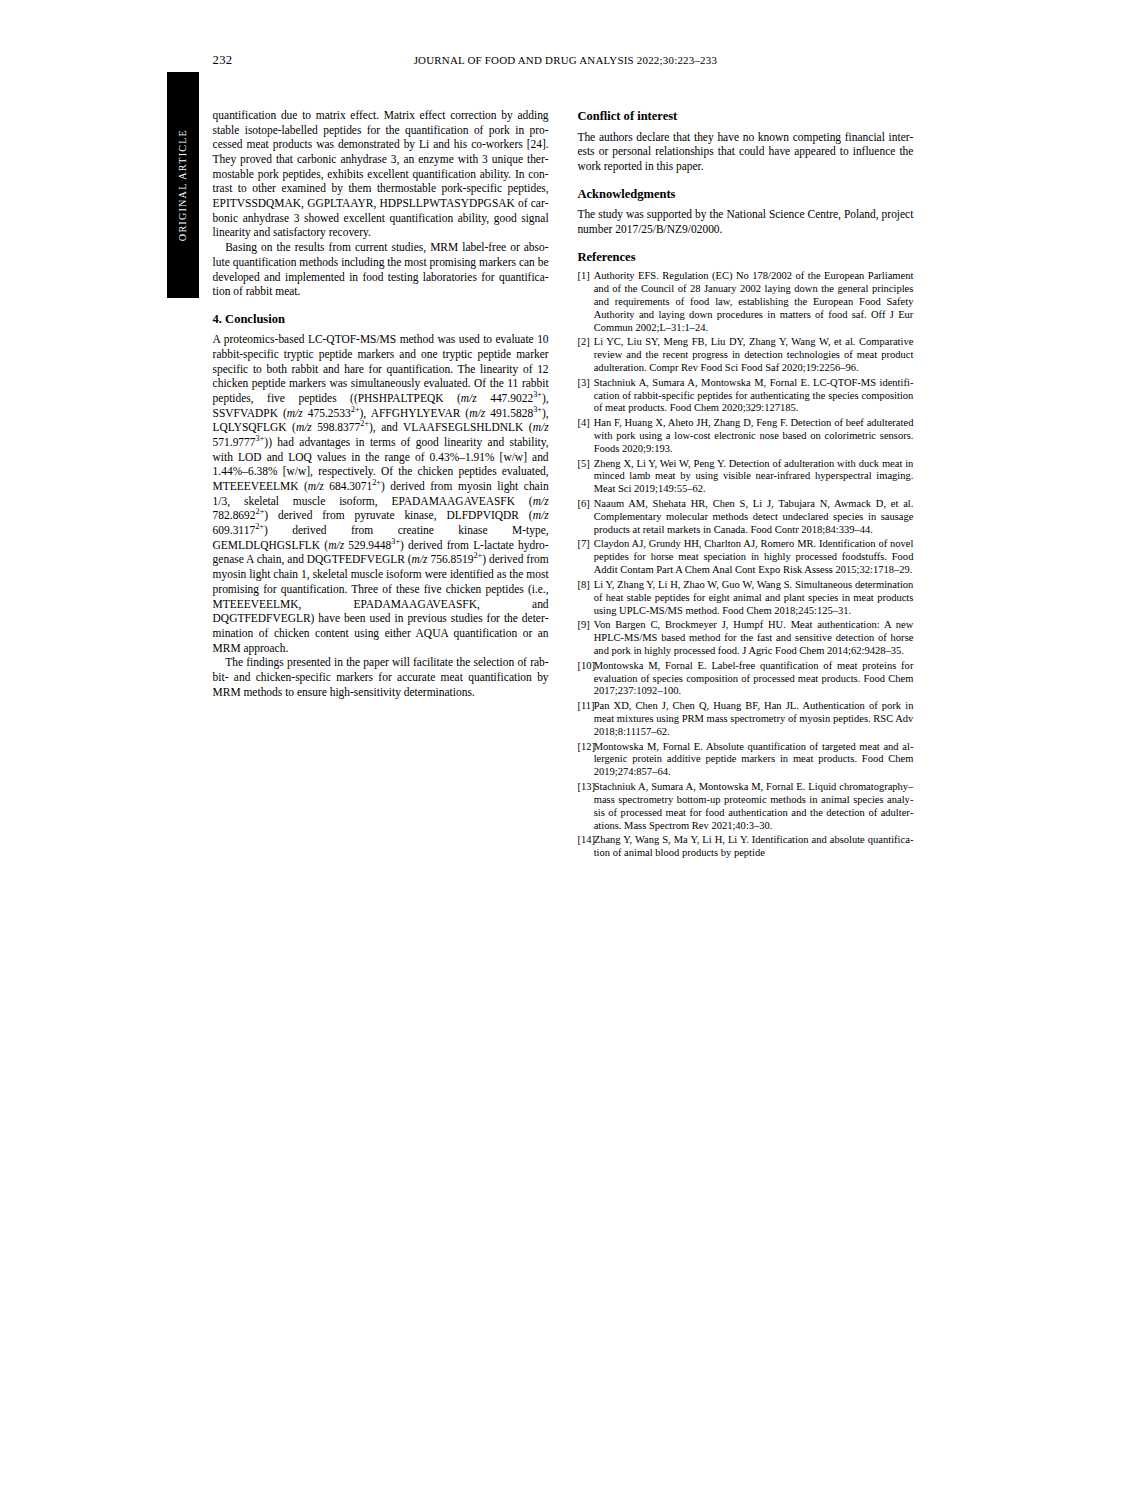ORIGINAL ARTICLE
232
JOURNAL OF FOOD AND DRUG ANALYSIS 2022;30:223–233
quantification due to matrix effect. Matrix effect correction by adding stable isotope-labelled peptides for the quantification of pork in processed meat products was demonstrated by Li and his co-workers [24]. They proved that carbonic anhydrase 3, an enzyme with 3 unique thermostable pork peptides, exhibits excellent quantification ability. In contrast to other examined by them thermostable pork-specific peptides, EPITVSSDQMAK, GGPLTAAYR, HDPSLLPWTASYDPGSAK of carbonic anhydrase 3 showed excellent quantification ability, good signal linearity and satisfactory recovery.
Basing on the results from current studies, MRM label-free or absolute quantification methods including the most promising markers can be developed and implemented in food testing laboratories for quantification of rabbit meat.
4. Conclusion
A proteomics-based LC-QTOF-MS/MS method was used to evaluate 10 rabbit-specific tryptic peptide markers and one tryptic peptide marker specific to both rabbit and hare for quantification. The linearity of 12 chicken peptide markers was simultaneously evaluated. Of the 11 rabbit peptides, five peptides ((PHSHPALTPEQK (m/z 447.90223+), SSVFVADPK (m/z 475.25332+), AFFGHYLYEVAR (m/z 491.58283+), LQLYSQFLGK (m/z 598.83772+), and VLAAFSEGLSHLDNLK (m/z 571.97773+)) had advantages in terms of good linearity and stability, with LOD and LOQ values in the range of 0.43%–1.91% [w/w] and 1.44%–6.38% [w/w], respectively. Of the chicken peptides evaluated, MTEEEVEELMK (m/z 684.30712+) derived from myosin light chain 1/3, skeletal muscle isoform, EPADAMAAGAVEASFK (m/z 782.86922+) derived from pyruvate kinase, DLFDPVIQDR (m/z 609.31172+) derived from creatine kinase M-type, GEMLDLQHGSLFLK (m/z 529.94483+) derived from L-lactate hydrogenase A chain, and DQGTFEDFVEGLR (m/z 756.85192+) derived from myosin light chain 1, skeletal muscle isoform were identified as the most promising for quantification. Three of these five chicken peptides (i.e., MTEEEVEELMK, EPADAMAAGAVEASFK, and DQGTFEDFVEGLR) have been used in previous studies for the determination of chicken content using either AQUA quantification or an MRM approach.
The findings presented in the paper will facilitate the selection of rabbit- and chicken-specific markers for accurate meat quantification by MRM methods to ensure high-sensitivity determinations.
Conflict of interest
The authors declare that they have no known competing financial interests or personal relationships that could have appeared to influence the work reported in this paper.
Acknowledgments
The study was supported by the National Science Centre, Poland, project number 2017/25/B/NZ9/02000.
References
Authority EFS. Regulation (EC) No 178/2002 of the European Parliament and of the Council of 28 January 2002 laying down the general principles and requirements of food law, establishing the European Food Safety Authority and laying down procedures in matters of food saf. Off J Eur Commun 2002;L–31:1–24.
Li YC, Liu SY, Meng FB, Liu DY, Zhang Y, Wang W, et al. Comparative review and the recent progress in detection technologies of meat product adulteration. Compr Rev Food Sci Food Saf 2020;19:2256–96.
Stachniuk A, Sumara A, Montowska M, Fornal E. LC-QTOF-MS identification of rabbit-specific peptides for authenticating the species composition of meat products. Food Chem 2020;329:127185.
Han F, Huang X, Aheto JH, Zhang D, Feng F. Detection of beef adulterated with pork using a low-cost electronic nose based on colorimetric sensors. Foods 2020;9:193.
Zheng X, Li Y, Wei W, Peng Y. Detection of adulteration with duck meat in minced lamb meat by using visible near-infrared hyperspectral imaging. Meat Sci 2019;149:55–62.
Naaum AM, Shehata HR, Chen S, Li J, Tabujara N, Awmack D, et al. Complementary molecular methods detect undeclared species in sausage products at retail markets in Canada. Food Contr 2018;84:339–44.
Claydon AJ, Grundy HH, Charlton AJ, Romero MR. Identification of novel peptides for horse meat speciation in highly processed foodstuffs. Food Addit Contam Part A Chem Anal Cont Expo Risk Assess 2015;32:1718–29.
Li Y, Zhang Y, Li H, Zhao W, Guo W, Wang S. Simultaneous determination of heat stable peptides for eight animal and plant species in meat products using UPLC-MS/MS method. Food Chem 2018;245:125–31.
Von Bargen C, Brockmeyer J, Humpf HU. Meat authentication: A new HPLC-MS/MS based method for the fast and sensitive detection of horse and pork in highly processed food. J Agric Food Chem 2014;62:9428–35.
Montowska M, Fornal E. Label-free quantification of meat proteins for evaluation of species composition of processed meat products. Food Chem 2017;237:1092–100.
Pan XD, Chen J, Chen Q, Huang BF, Han JL. Authentication of pork in meat mixtures using PRM mass spectrometry of myosin peptides. RSC Adv 2018;8:11157–62.
Montowska M, Fornal E. Absolute quantification of targeted meat and allergenic protein additive peptide markers in meat products. Food Chem 2019;274:857–64.
Stachniuk A, Sumara A, Montowska M, Fornal E. Liquid chromatography–mass spectrometry bottom-up proteomic methods in animal species analysis of processed meat for food authentication and the detection of adulterations. Mass Spectrom Rev 2021;40:3–30.
Zhang Y, Wang S, Ma Y, Li H, Li Y. Identification and absolute quantification of animal blood products by peptide